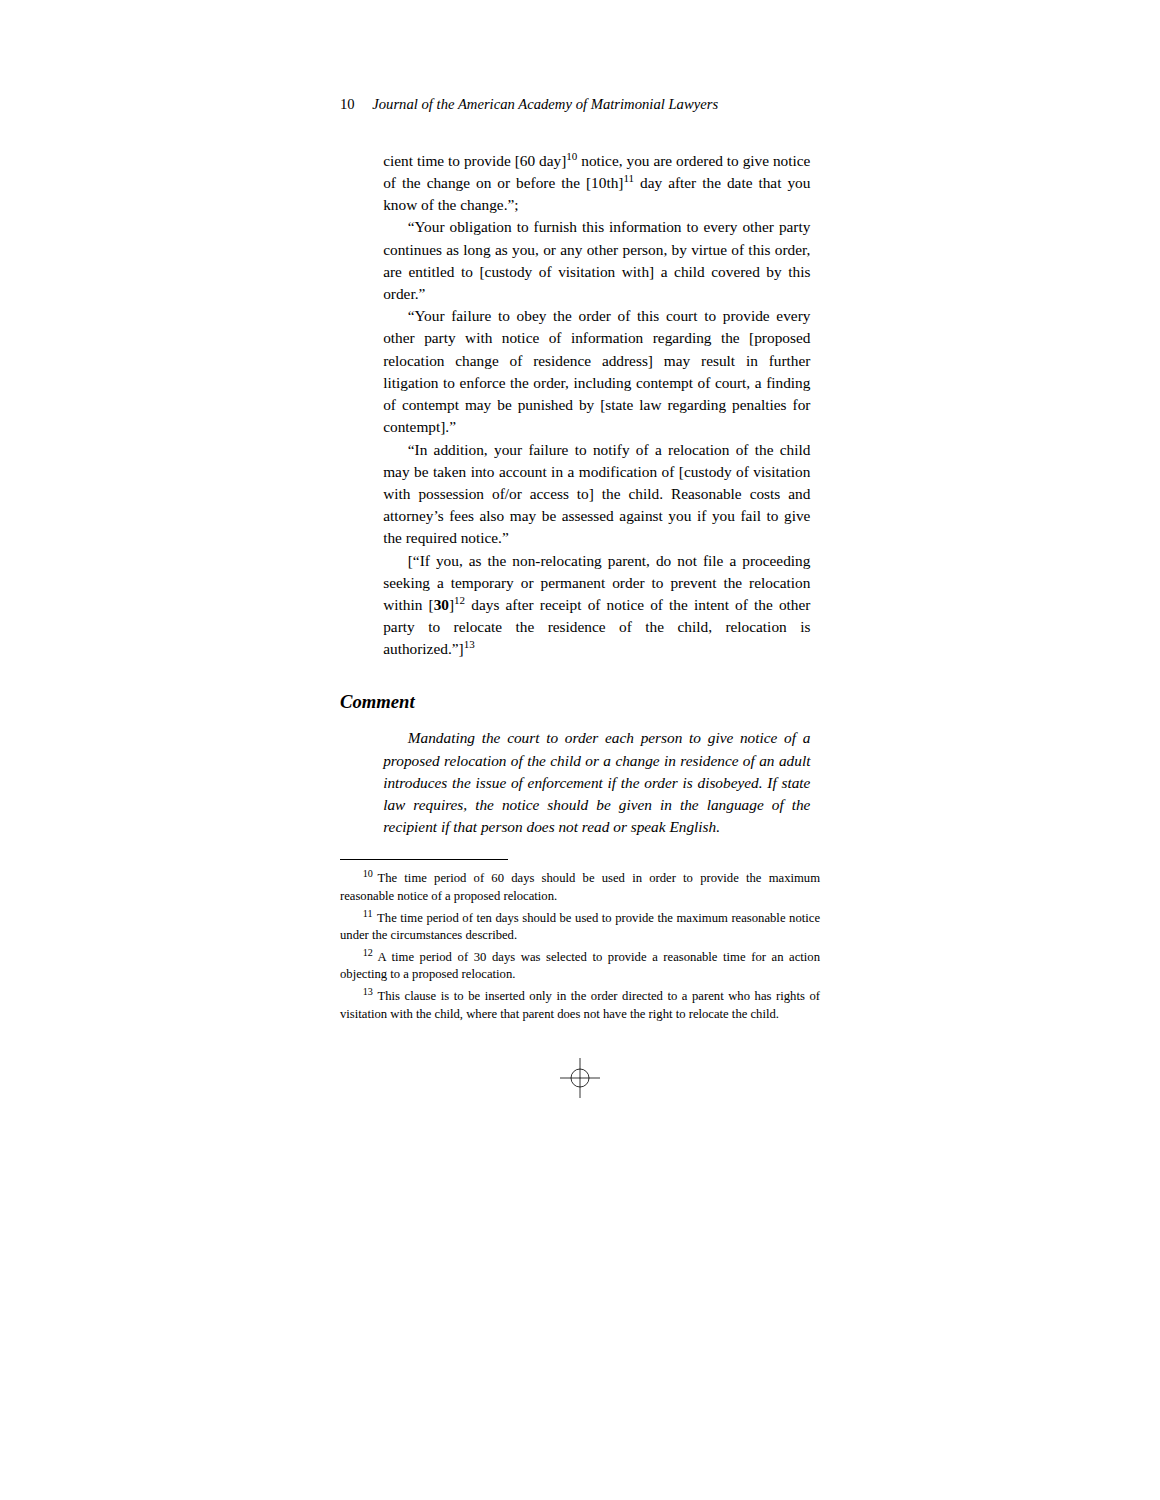10 Journal of the American Academy of Matrimonial Lawyers
cient time to provide [60 day]10 notice, you are ordered to give notice of the change on or before the [10th]11 day after the date that you know of the change.”;
“Your obligation to furnish this information to every other party continues as long as you, or any other person, by virtue of this order, are entitled to [custody of visitation with] a child covered by this order.”
“Your failure to obey the order of this court to provide every other party with notice of information regarding the [proposed relocation change of residence address] may result in further litigation to enforce the order, including contempt of court, a finding of contempt may be punished by [state law regarding penalties for contempt].”
“In addition, your failure to notify of a relocation of the child may be taken into account in a modification of [custody of visitation with possession of/or access to] the child. Reasonable costs and attorney’s fees also may be assessed against you if you fail to give the required notice.”
[“If you, as the non-relocating parent, do not file a proceeding seeking a temporary or permanent order to prevent the relocation within [30]12 days after receipt of notice of the intent of the other party to relocate the residence of the child, relocation is authorized.”]13
Comment
Mandating the court to order each person to give notice of a proposed relocation of the child or a change in residence of an adult introduces the issue of enforcement if the order is disobeyed. If state law requires, the notice should be given in the language of the recipient if that person does not read or speak English.
10 The time period of 60 days should be used in order to provide the maximum reasonable notice of a proposed relocation.
11 The time period of ten days should be used to provide the maximum reasonable notice under the circumstances described.
12 A time period of 30 days was selected to provide a reasonable time for an action objecting to a proposed relocation.
13 This clause is to be inserted only in the order directed to a parent who has rights of visitation with the child, where that parent does not have the right to relocate the child.